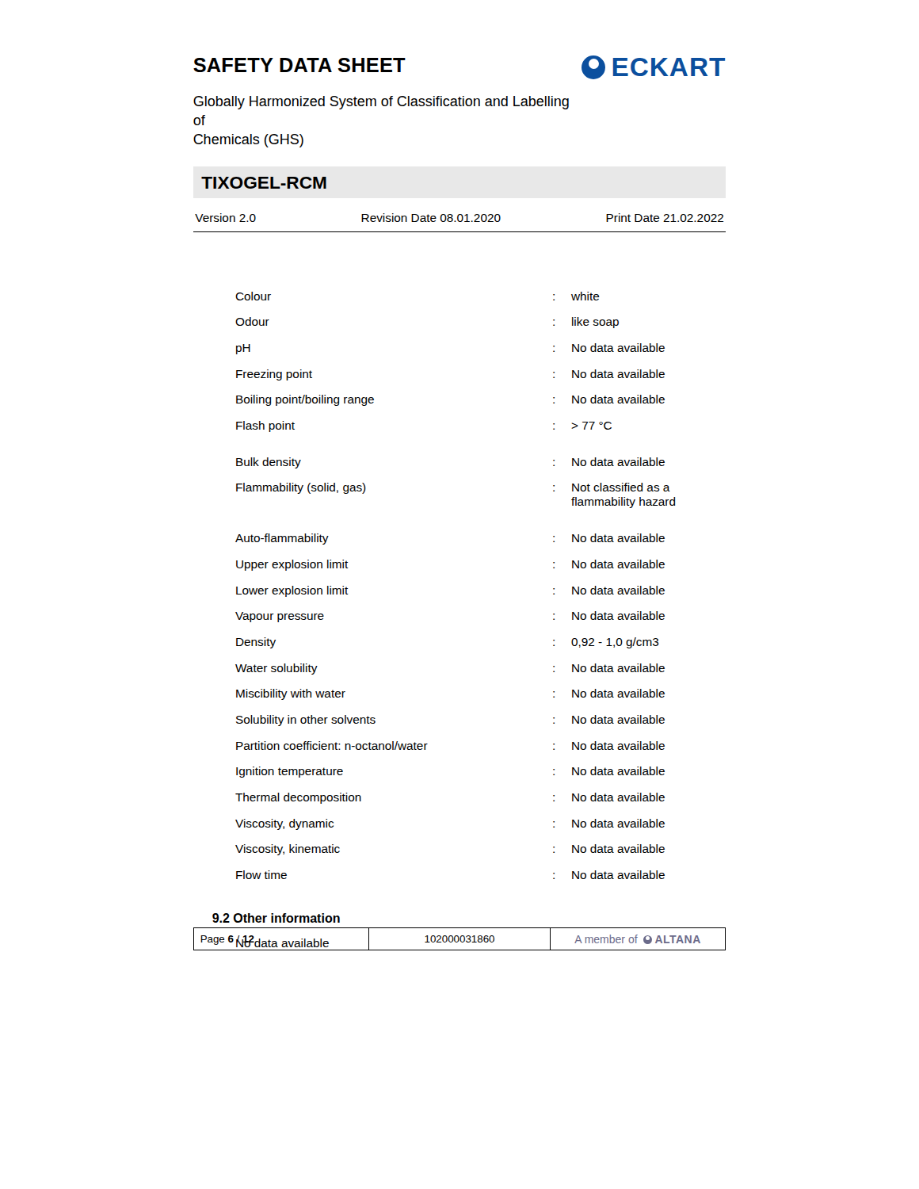SAFETY DATA SHEET
Globally Harmonized System of Classification and Labelling of
Chemicals (GHS)
ECKART
TIXOGEL-RCM
Version 2.0
Revision Date 08.01.2020
Print Date 21.02.2022
| Colour | : | white |
| Odour | : | like soap |
| pH | : | No data available |
| Freezing point | : | No data available |
| Boiling point/boiling range | : | No data available |
| Flash point | : | > 77 °C |
| Bulk density | : | No data available |
| Flammability (solid, gas) | : | Not classified as a flammability hazard |
| Auto-flammability | : | No data available |
| Upper explosion limit | : | No data available |
| Lower explosion limit | : | No data available |
| Vapour pressure | : | No data available |
| Density | : | 0,92 - 1,0 g/cm3 |
| Water solubility | : | No data available |
| Miscibility with water | : | No data available |
| Solubility in other solvents | : | No data available |
| Partition coefficient: n-octanol/water | : | No data available |
| Ignition temperature | : | No data available |
| Thermal decomposition | : | No data available |
| Viscosity, dynamic | : | No data available |
| Viscosity, kinematic | : | No data available |
| Flow time | : | No data available |
9.2 Other information
No data available
| Page 6 / 12 | 102000031860 | A member of ALTANA |